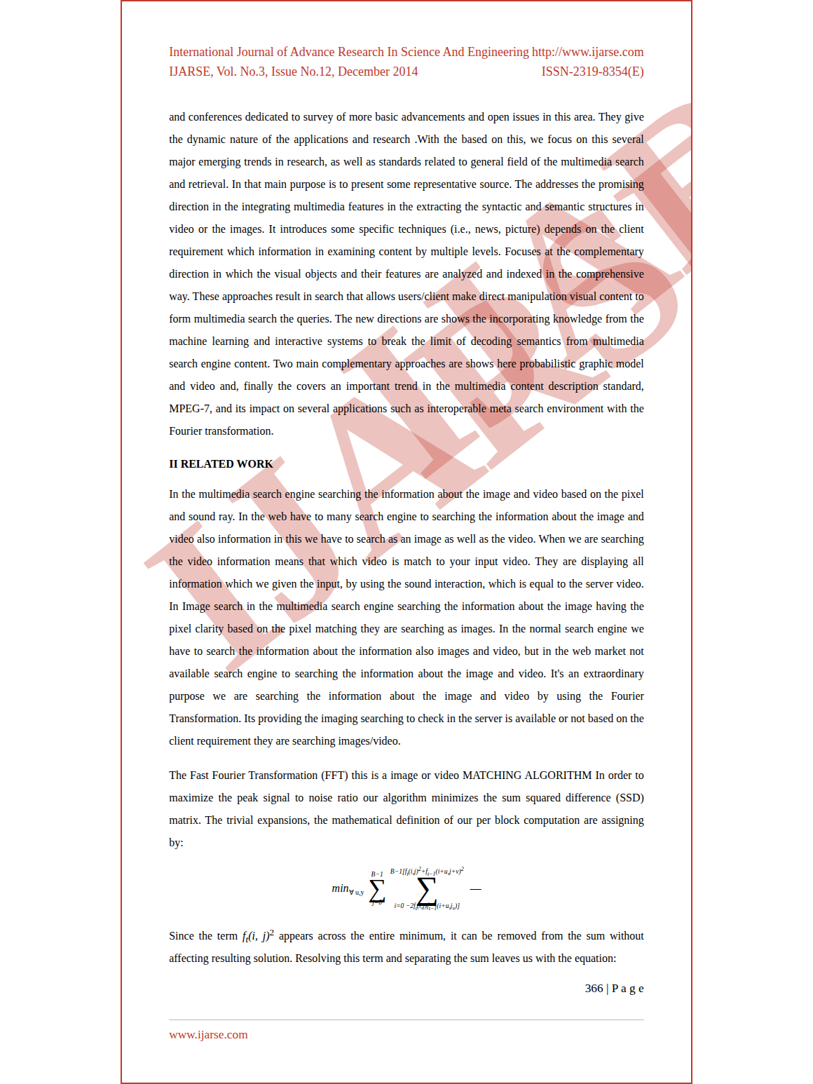IJARSE IJARSE
International Journal of Advance Research In Science And Engineering
http://www.ijarse.com
IJARSE, Vol. No.3, Issue No.12, December 2014
ISSN-2319-8354(E)
and conferences dedicated to survey of more basic advancements and open issues in this area. They give the dynamic nature of the applications and research .With the based on this, we focus on this several major emerging trends in research, as well as standards related to general field of the multimedia search and retrieval. In that main purpose is to present some representative source. The addresses the promising direction in the integrating multimedia features in the extracting the syntactic and semantic structures in video or the images. It introduces some specific techniques (i.e., news, picture) depends on the client requirement which information in examining content by multiple levels. Focuses at the complementary direction in which the visual objects and their features are analyzed and indexed in the comprehensive way. These approaches result in search that allows users/client make direct manipulation visual content to form multimedia search the queries. The new directions are shows the incorporating knowledge from the machine learning and interactive systems to break the limit of decoding semantics from multimedia search engine content. Two main complementary approaches are shows here probabilistic graphic model and video and, finally the covers an important trend in the multimedia content description standard, MPEG-7, and its impact on several applications such as interoperable meta search environment with the Fourier transformation.
II RELATED WORK
In the multimedia search engine searching the information about the image and video based on the pixel and sound ray. In the web have to many search engine to searching the information about the image and video also information in this we have to search as an image as well as the video. When we are searching the video information means that which video is match to your input video. They are displaying all information which we given the input, by using the sound interaction, which is equal to the server video. In Image search in the multimedia search engine searching the information about the image having the pixel clarity based on the pixel matching they are searching as images. In the normal search engine we have to search the information about the information also images and video, but in the web market not available search engine to searching the information about the image and video. It's an extraordinary purpose we are searching the information about the image and video by using the Fourier Transformation. Its providing the imaging searching to check in the server is available or not based on the client requirement they are searching images/video.
The Fast Fourier Transformation (FFT) this is a image or video MATCHING ALGORITHM In order to maximize the peak signal to noise ratio our algorithm minimizes the sum squared difference (SSD) matrix. The trivial expansions, the mathematical definition of our per block computation are assigning by:
min∀ u,y B−1 ∑ j=0 B−1[ft(i,j)2+ft−1(i+u,j+v)2 ∑ i=0 −2ft(i,j)ft−1(i+u,jv)] —
Since the term ft(i, j)2 appears across the entire minimum, it can be removed from the sum without affecting resulting solution. Resolving this term and separating the sum leaves us with the equation:
366 | P a g e
www.ijarse.com